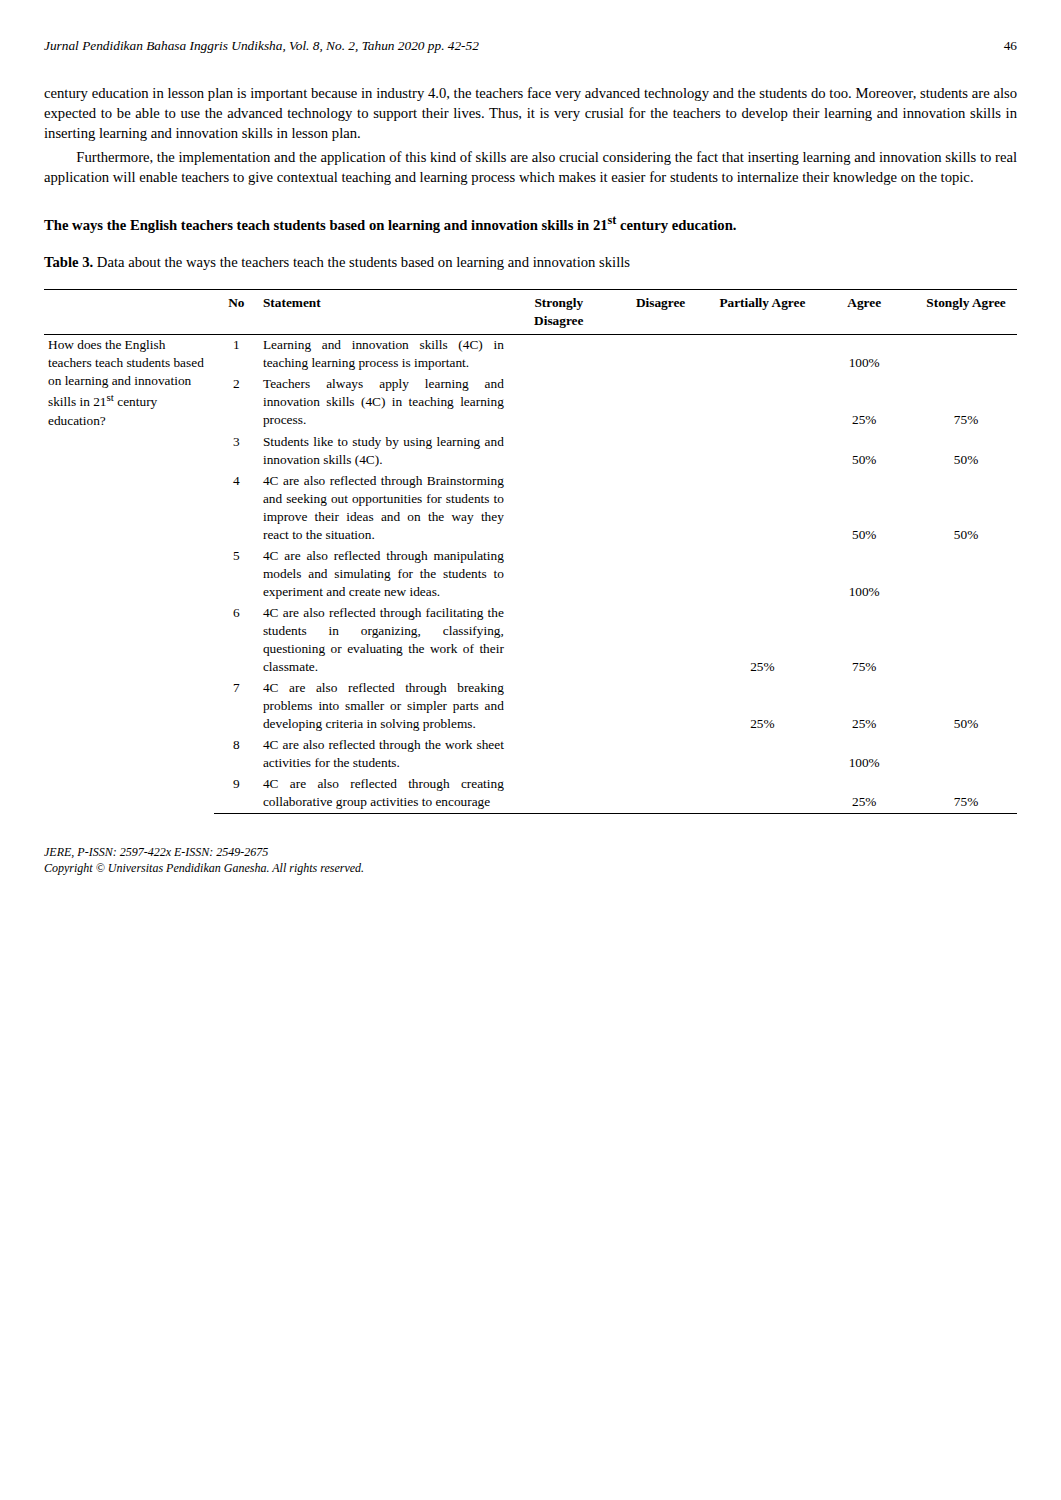Jurnal Pendidikan Bahasa Inggris Undiksha, Vol. 8, No. 2, Tahun 2020 pp. 42-52 46
century education in lesson plan is important because in industry 4.0, the teachers face very advanced technology and the students do too. Moreover, students are also expected to be able to use the advanced technology to support their lives. Thus, it is very crusial for the teachers to develop their learning and innovation skills in inserting learning and innovation skills in lesson plan.
Furthermore, the implementation and the application of this kind of skills are also crucial considering the fact that inserting learning and innovation skills to real application will enable teachers to give contextual teaching and learning process which makes it easier for students to internalize their knowledge on the topic.
The ways the English teachers teach students based on learning and innovation skills in 21st century education.
Table 3. Data about the ways the teachers teach the students based on learning and innovation skills
| | No | Statement | Strongly Disagree | Disagree | Partially Agree | Agree | Stongly Agree |
| --- | --- | --- | --- | --- | --- | --- | --- |
| How does the English teachers teach students based on learning and innovation skills in 21 st century education? | 1 | Learning and innovation skills (4C) in teaching learning process is important. | | | | 100% | |
| 2 | Teachers always apply learning and innovation skills (4C) in teaching learning process. | | | | 25% | 75% |
| 3 | Students like to study by using learning and innovation skills (4C). | | | | 50% | 50% |
| 4 | 4C are also reflected through Brainstorming and seeking out opportunities for students to improve their ideas and on the way they react to the situation. | | | | 50% | 50% |
| 5 | 4C are also reflected through manipulating models and simulating for the students to experiment and create new ideas. | | | | 100% | |
| 6 | 4C are also reflected through facilitating the students in organizing, classifying, questioning or evaluating the work of their classmate. | | | 25% | 75% | |
| 7 | 4C are also reflected through breaking problems into smaller or simpler parts and developing criteria in solving problems. | | | 25% | 25% | 50% |
| 8 | 4C are also reflected through the work sheet activities for the students. | | | | 100% | |
| 9 | 4C are also reflected through creating collaborative group activities to encourage | | | | 25% | 75% |
JERE, P-ISSN: 2597-422x E-ISSN: 2549-2675
Copyright © Universitas Pendidikan Ganesha. All rights reserved.